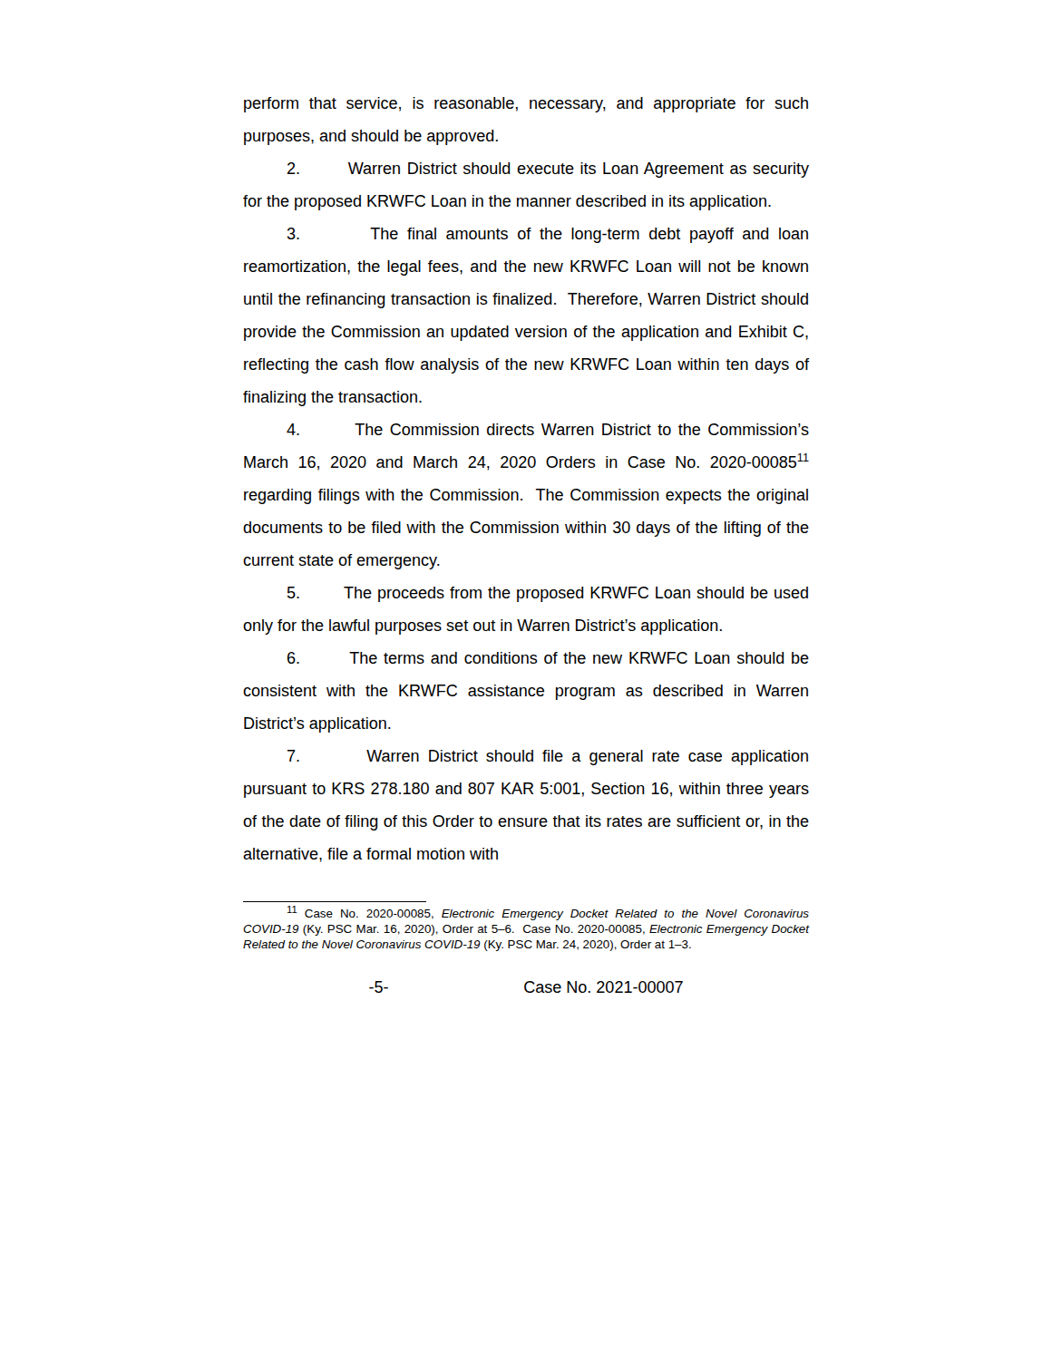perform that service, is reasonable, necessary, and appropriate for such purposes, and should be approved.
2. Warren District should execute its Loan Agreement as security for the proposed KRWFC Loan in the manner described in its application.
3. The final amounts of the long-term debt payoff and loan reamortization, the legal fees, and the new KRWFC Loan will not be known until the refinancing transaction is finalized. Therefore, Warren District should provide the Commission an updated version of the application and Exhibit C, reflecting the cash flow analysis of the new KRWFC Loan within ten days of finalizing the transaction.
4. The Commission directs Warren District to the Commission’s March 16, 2020 and March 24, 2020 Orders in Case No. 2020-0008511 regarding filings with the Commission. The Commission expects the original documents to be filed with the Commission within 30 days of the lifting of the current state of emergency.
5. The proceeds from the proposed KRWFC Loan should be used only for the lawful purposes set out in Warren District’s application.
6. The terms and conditions of the new KRWFC Loan should be consistent with the KRWFC assistance program as described in Warren District’s application.
7. Warren District should file a general rate case application pursuant to KRS 278.180 and 807 KAR 5:001, Section 16, within three years of the date of filing of this Order to ensure that its rates are sufficient or, in the alternative, file a formal motion with
11 Case No. 2020-00085, Electronic Emergency Docket Related to the Novel Coronavirus COVID-19 (Ky. PSC Mar. 16, 2020), Order at 5–6. Case No. 2020-00085, Electronic Emergency Docket Related to the Novel Coronavirus COVID-19 (Ky. PSC Mar. 24, 2020), Order at 1–3.
-5- Case No. 2021-00007